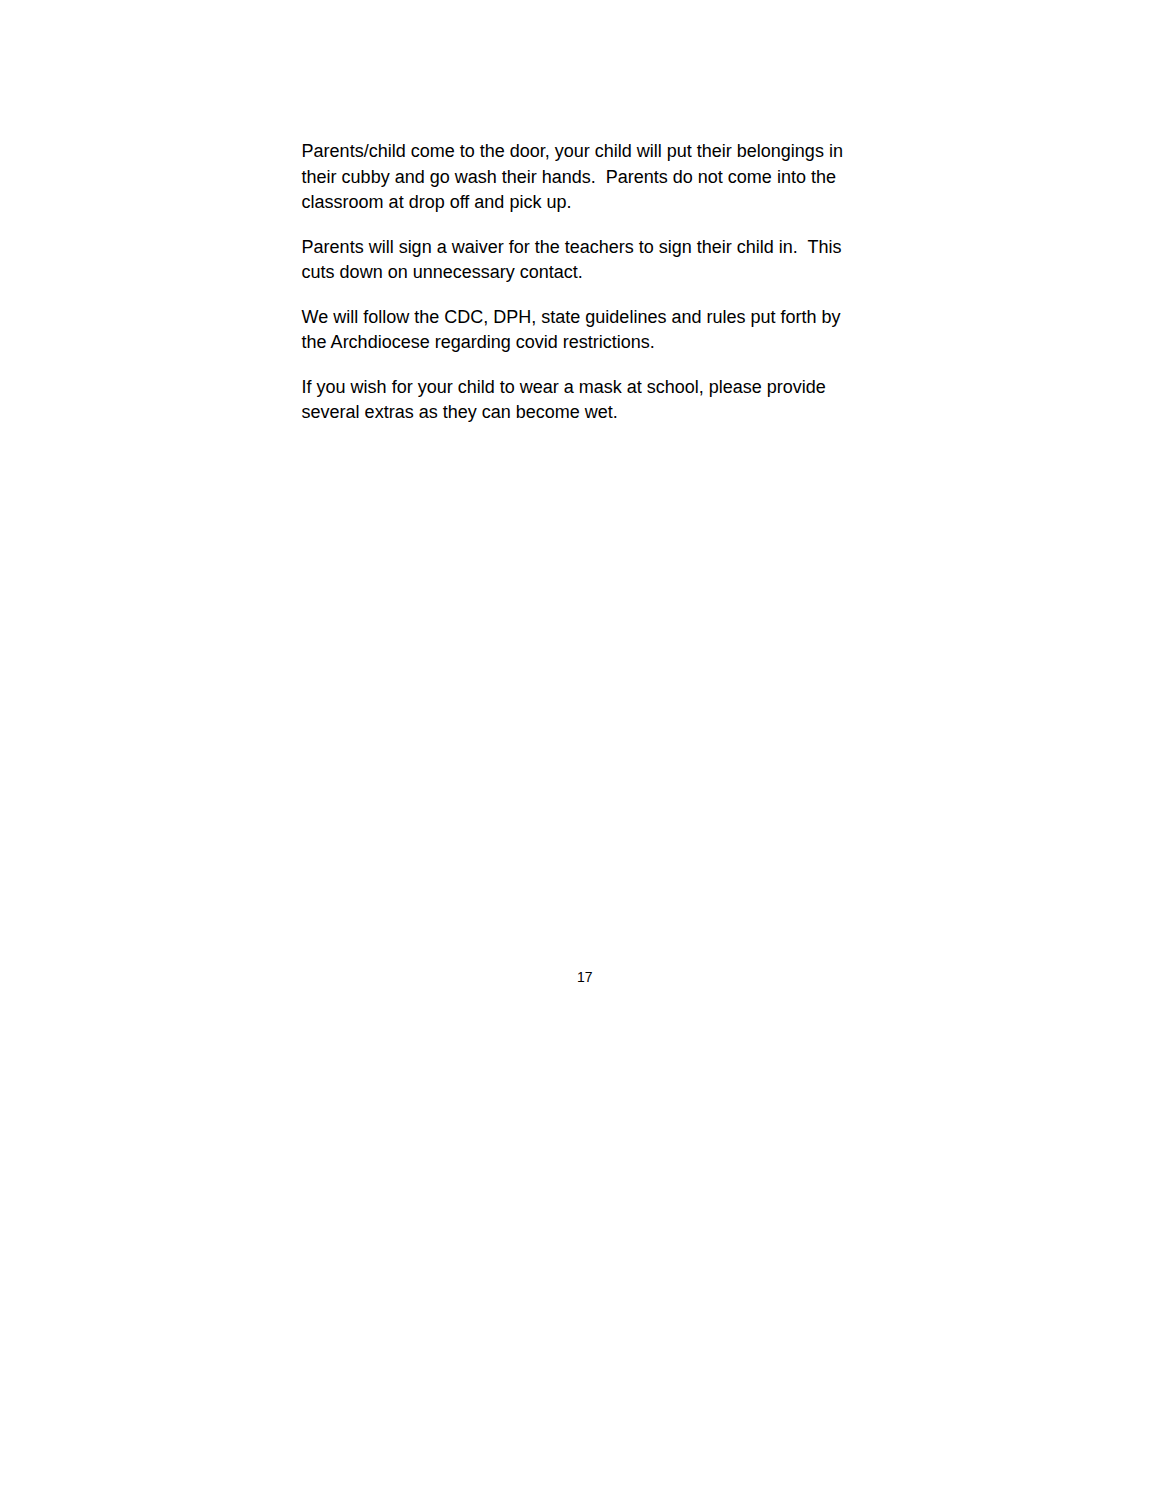Parents/child come to the door, your child will put their belongings in their cubby and go wash their hands. Parents do not come into the classroom at drop off and pick up.
Parents will sign a waiver for the teachers to sign their child in. This cuts down on unnecessary contact.
We will follow the CDC, DPH, state guidelines and rules put forth by the Archdiocese regarding covid restrictions.
If you wish for your child to wear a mask at school, please provide several extras as they can become wet.
17